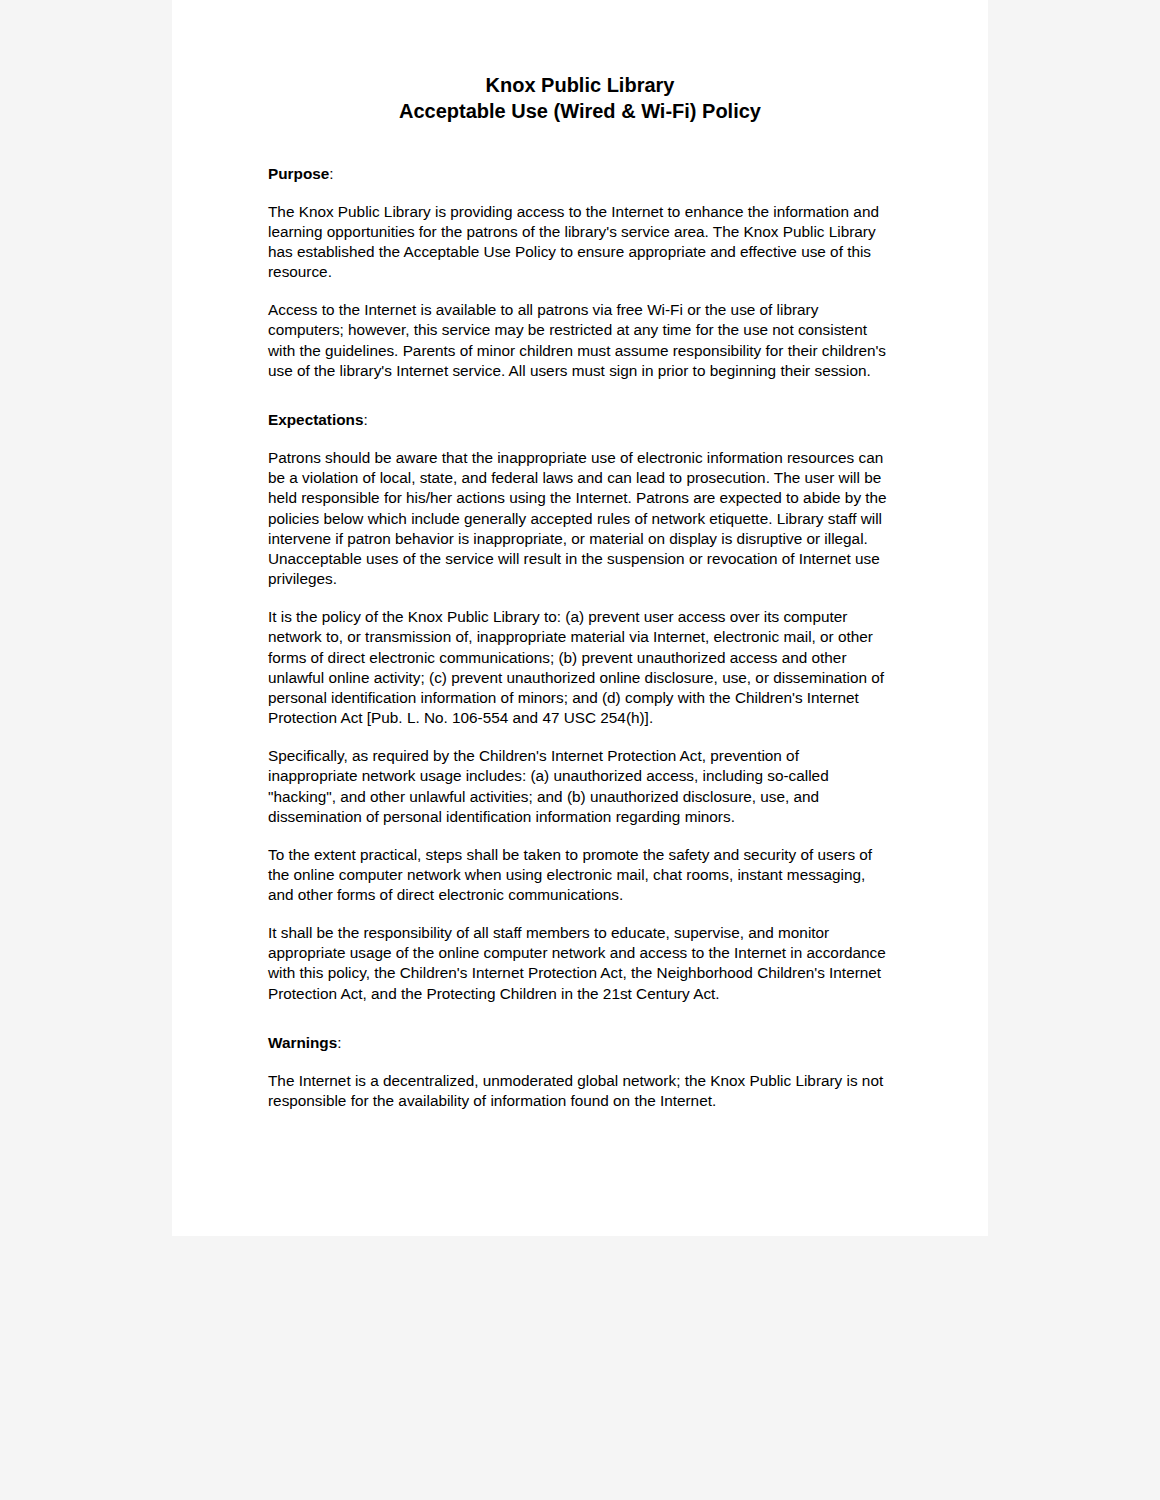Knox Public LibraryAcceptable Use (Wired & Wi-Fi) Policy
Purpose
:
The Knox Public Library is providing access to the Internet to enhance the information and learning opportunities for the patrons of the library's service area. The Knox Public Library has established the Acceptable Use Policy to ensure appropriate and effective use of this resource.
Access to the Internet is available to all patrons via free Wi-Fi or the use of library computers; however, this service may be restricted at any time for the use not consistent with the guidelines. Parents of minor children must assume responsibility for their children's use of the library's Internet service. All users must sign in prior to beginning their session.
Expectations
:
Patrons should be aware that the inappropriate use of electronic information resources can be a violation of local, state, and federal laws and can lead to prosecution. The user will be held responsible for his/her actions using the Internet. Patrons are expected to abide by the policies below which include generally accepted rules of network etiquette. Library staff will intervene if patron behavior is inappropriate, or material on display is disruptive or illegal. Unacceptable uses of the service will result in the suspension or revocation of Internet use privileges.
It is the policy of the Knox Public Library to: (a) prevent user access over its computer network to, or transmission of, inappropriate material via Internet, electronic mail, or other forms of direct electronic communications; (b) prevent unauthorized access and other unlawful online activity; (c) prevent unauthorized online disclosure, use, or dissemination of personal identification information of minors; and (d) comply with the Children's Internet Protection Act [Pub. L. No. 106-554 and 47 USC 254(h)].
Specifically, as required by the Children's Internet Protection Act, prevention of inappropriate network usage includes: (a) unauthorized access, including so-called "hacking", and other unlawful activities; and (b) unauthorized disclosure, use, and dissemination of personal identification information regarding minors.
To the extent practical, steps shall be taken to promote the safety and security of users of the online computer network when using electronic mail, chat rooms, instant messaging, and other forms of direct electronic communications.
It shall be the responsibility of all staff members to educate, supervise, and monitor appropriate usage of the online computer network and access to the Internet in accordance with this policy, the Children's Internet Protection Act, the Neighborhood Children's Internet Protection Act, and the Protecting Children in the 21st Century Act.
Warnings
:
The Internet is a decentralized, unmoderated global network; the Knox Public Library is not responsible for the availability of information found on the Internet.